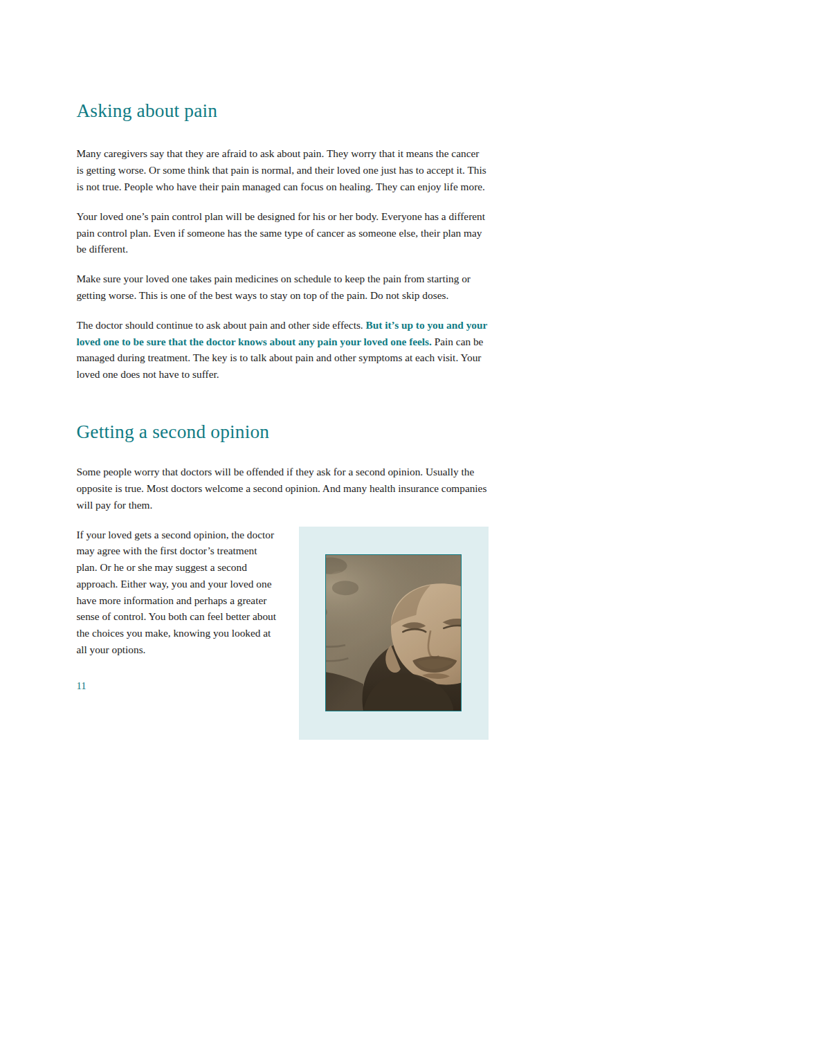Asking about pain
Many caregivers say that they are afraid to ask about pain. They worry that it means the cancer is getting worse. Or some think that pain is normal, and their loved one just has to accept it. This is not true. People who have their pain managed can focus on healing. They can enjoy life more.
Your loved one’s pain control plan will be designed for his or her body. Everyone has a different pain control plan. Even if someone has the same type of cancer as someone else, their plan may be different.
Make sure your loved one takes pain medicines on schedule to keep the pain from starting or getting worse. This is one of the best ways to stay on top of the pain. Do not skip doses.
The doctor should continue to ask about pain and other side effects. But it’s up to you and your loved one to be sure that the doctor knows about any pain your loved one feels. Pain can be managed during treatment. The key is to talk about pain and other symptoms at each visit. Your loved one does not have to suffer.
Getting a second opinion
Some people worry that doctors will be offended if they ask for a second opinion. Usually the opposite is true. Most doctors welcome a second opinion. And many health insurance companies will pay for them.
If your loved gets a second opinion, the doctor may agree with the first doctor’s treatment plan. Or he or she may suggest a second approach. Either way, you and your loved one have more information and perhaps a greater sense of control. You both can feel better about the choices you make, knowing you looked at all your options.
11